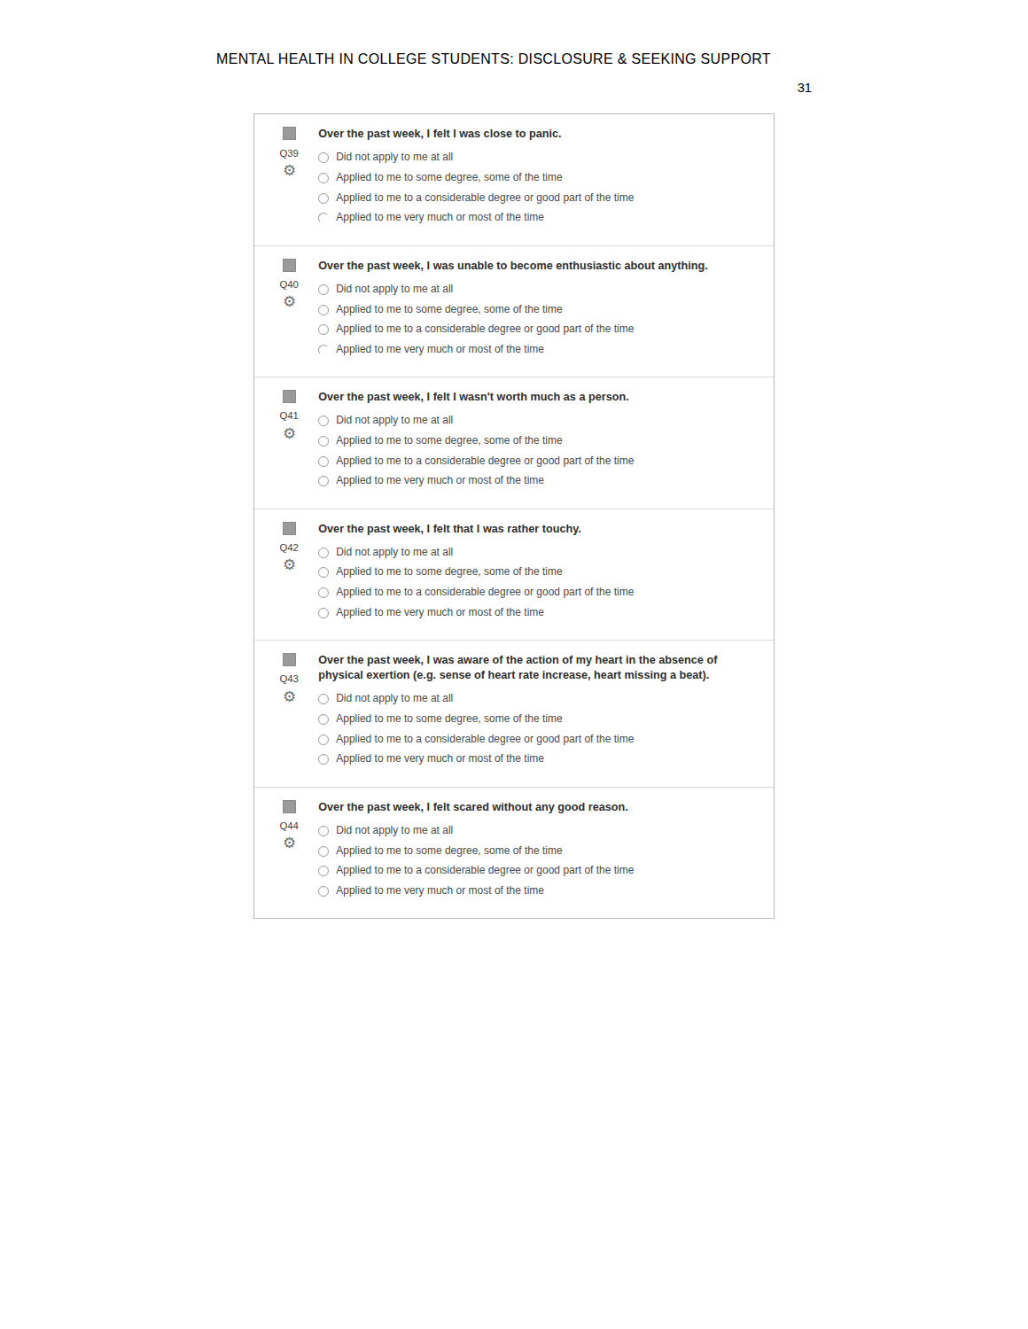MENTAL HEALTH IN COLLEGE STUDENTS: DISCLOSURE & SEEKING SUPPORT
31
Q39 ⚙
Over the past week, I felt I was close to panic.
Did not apply to me at all
Applied to me to some degree, some of the time
Applied to me to a considerable degree or good part of the time
Applied to me very much or most of the time
Q40 ⚙
Over the past week, I was unable to become enthusiastic about anything.
Did not apply to me at all
Applied to me to some degree, some of the time
Applied to me to a considerable degree or good part of the time
Applied to me very much or most of the time
Q41 ⚙
Over the past week, I felt I wasn't worth much as a person.
Did not apply to me at all
Applied to me to some degree, some of the time
Applied to me to a considerable degree or good part of the time
Applied to me very much or most of the time
Q42 ⚙
Over the past week, I felt that I was rather touchy.
Did not apply to me at all
Applied to me to some degree, some of the time
Applied to me to a considerable degree or good part of the time
Applied to me very much or most of the time
Q43 ⚙
Over the past week, I was aware of the action of my heart in the absence of physical exertion (e.g. sense of heart rate increase, heart missing a beat).
Did not apply to me at all
Applied to me to some degree, some of the time
Applied to me to a considerable degree or good part of the time
Applied to me very much or most of the time
Q44 ⚙
Over the past week, I felt scared without any good reason.
Did not apply to me at all
Applied to me to some degree, some of the time
Applied to me to a considerable degree or good part of the time
Applied to me very much or most of the time